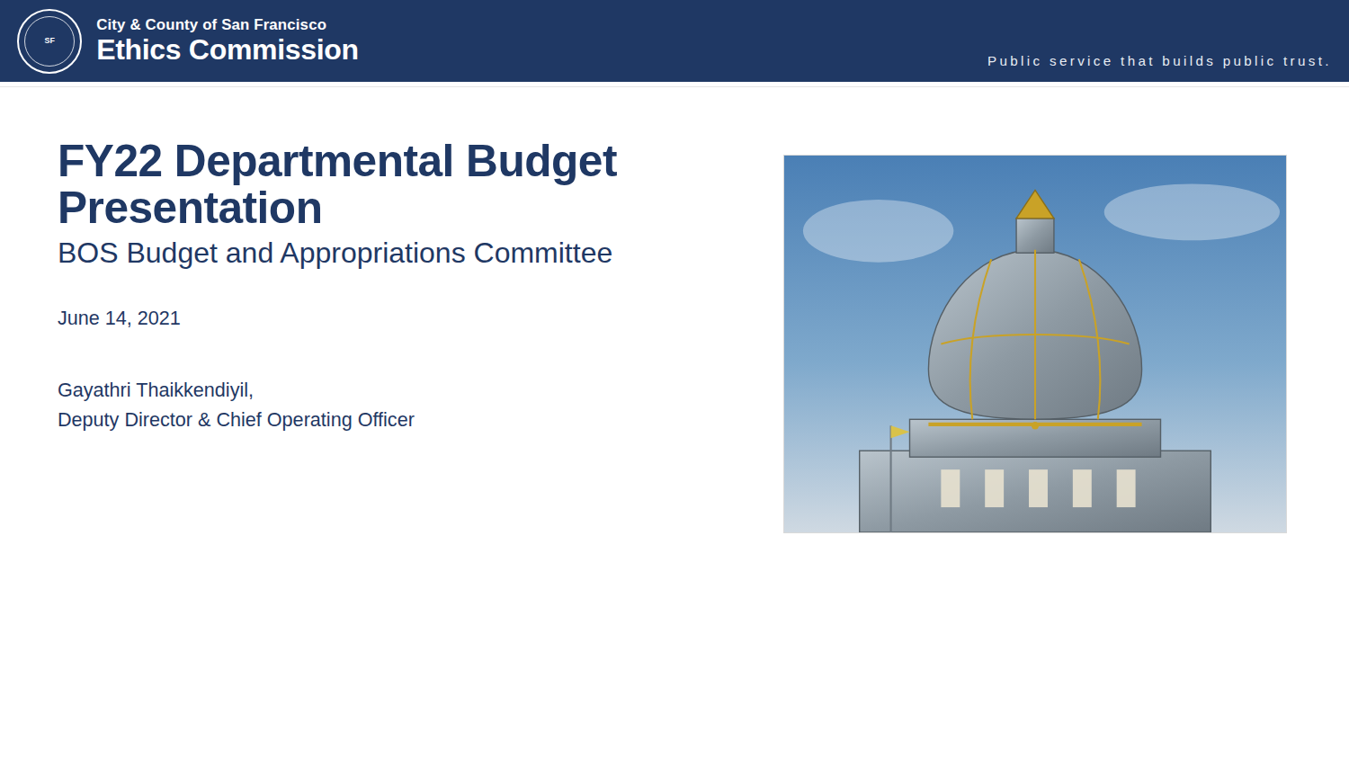SF
City & County of San Francisco
Ethics Commission
Public service that builds public trust.
FY22 Departmental Budget Presentation
BOS Budget and Appropriations Committee
June 14, 2021
Gayathri Thaikkendiyil, Deputy Director & Chief Operating Officer